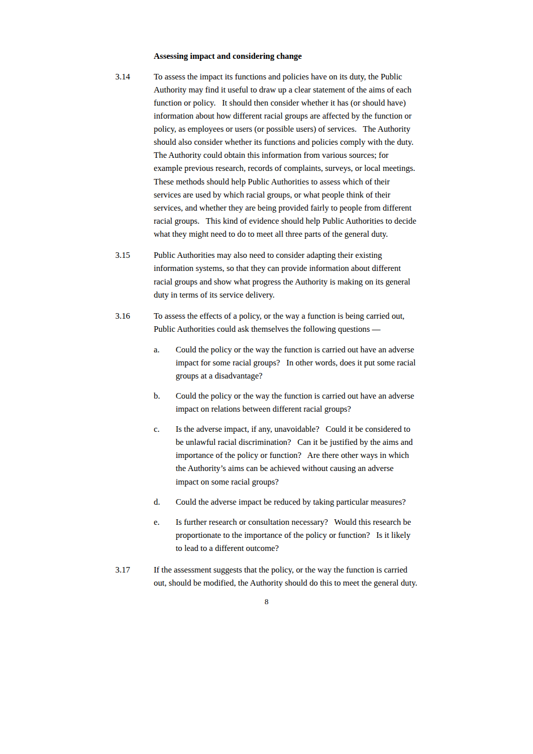Assessing impact and considering change
3.14
To assess the impact its functions and policies have on its duty, the Public Authority may find it useful to draw up a clear statement of the aims of each function or policy. It should then consider whether it has (or should have) information about how different racial groups are affected by the function or policy, as employees or users (or possible users) of services. The Authority should also consider whether its functions and policies comply with the duty. The Authority could obtain this information from various sources; for example previous research, records of complaints, surveys, or local meetings. These methods should help Public Authorities to assess which of their services are used by which racial groups, or what people think of their services, and whether they are being provided fairly to people from different racial groups. This kind of evidence should help Public Authorities to decide what they might need to do to meet all three parts of the general duty.
3.15
Public Authorities may also need to consider adapting their existing information systems, so that they can provide information about different racial groups and show what progress the Authority is making on its general duty in terms of its service delivery.
3.16
To assess the effects of a policy, or the way a function is being carried out, Public Authorities could ask themselves the following questions —
a. Could the policy or the way the function is carried out have an adverse impact for some racial groups? In other words, does it put some racial groups at a disadvantage?
b. Could the policy or the way the function is carried out have an adverse impact on relations between different racial groups?
c. Is the adverse impact, if any, unavoidable? Could it be considered to be unlawful racial discrimination? Can it be justified by the aims and importance of the policy or function? Are there other ways in which the Authority’s aims can be achieved without causing an adverse impact on some racial groups?
d. Could the adverse impact be reduced by taking particular measures?
e. Is further research or consultation necessary? Would this research be proportionate to the importance of the policy or function? Is it likely to lead to a different outcome?
3.17
If the assessment suggests that the policy, or the way the function is carried out, should be modified, the Authority should do this to meet the general duty.
8